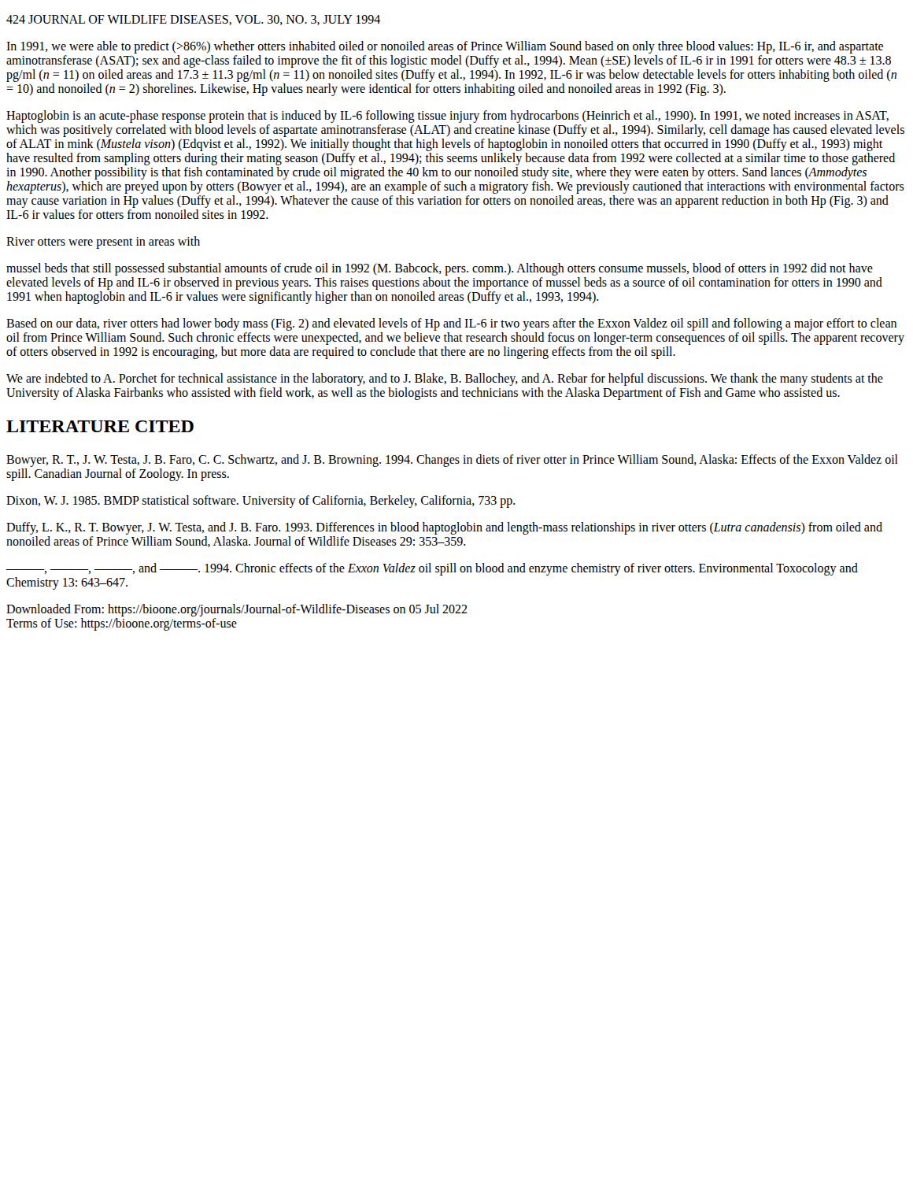424 JOURNAL OF WILDLIFE DISEASES, VOL. 30, NO. 3, JULY 1994
In 1991, we were able to predict (>86%) whether otters inhabited oiled or nonoiled areas of Prince William Sound based on only three blood values: Hp, IL-6 ir, and aspartate aminotransferase (ASAT); sex and age-class failed to improve the fit of this logistic model (Duffy et al., 1994). Mean (±SE) levels of IL-6 ir in 1991 for otters were 48.3 ± 13.8 pg/ml (n = 11) on oiled areas and 17.3 ± 11.3 pg/ml (n = 11) on nonoiled sites (Duffy et al., 1994). In 1992, IL-6 ir was below detectable levels for otters inhabiting both oiled (n = 10) and nonoiled (n = 2) shorelines. Likewise, Hp values nearly were identical for otters inhabiting oiled and nonoiled areas in 1992 (Fig. 3).
Haptoglobin is an acute-phase response protein that is induced by IL-6 following tissue injury from hydrocarbons (Heinrich et al., 1990). In 1991, we noted increases in ASAT, which was positively correlated with blood levels of aspartate aminotransferase (ALAT) and creatine kinase (Duffy et al., 1994). Similarly, cell damage has caused elevated levels of ALAT in mink (Mustela vison) (Edqvist et al., 1992). We initially thought that high levels of haptoglobin in nonoiled otters that occurred in 1990 (Duffy et al., 1993) might have resulted from sampling otters during their mating season (Duffy et al., 1994); this seems unlikely because data from 1992 were collected at a similar time to those gathered in 1990. Another possibility is that fish contaminated by crude oil migrated the 40 km to our nonoiled study site, where they were eaten by otters. Sand lances (Ammodytes hexapterus), which are preyed upon by otters (Bowyer et al., 1994), are an example of such a migratory fish. We previously cautioned that interactions with environmental factors may cause variation in Hp values (Duffy et al., 1994). Whatever the cause of this variation for otters on nonoiled areas, there was an apparent reduction in both Hp (Fig. 3) and IL-6 ir values for otters from nonoiled sites in 1992.
River otters were present in areas with
mussel beds that still possessed substantial amounts of crude oil in 1992 (M. Babcock, pers. comm.). Although otters consume mussels, blood of otters in 1992 did not have elevated levels of Hp and IL-6 ir observed in previous years. This raises questions about the importance of mussel beds as a source of oil contamination for otters in 1990 and 1991 when haptoglobin and IL-6 ir values were significantly higher than on nonoiled areas (Duffy et al., 1993, 1994).
Based on our data, river otters had lower body mass (Fig. 2) and elevated levels of Hp and IL-6 ir two years after the Exxon Valdez oil spill and following a major effort to clean oil from Prince William Sound. Such chronic effects were unexpected, and we believe that research should focus on longer-term consequences of oil spills. The apparent recovery of otters observed in 1992 is encouraging, but more data are required to conclude that there are no lingering effects from the oil spill.
We are indebted to A. Porchet for technical assistance in the laboratory, and to J. Blake, B. Ballochey, and A. Rebar for helpful discussions. We thank the many students at the University of Alaska Fairbanks who assisted with field work, as well as the biologists and technicians with the Alaska Department of Fish and Game who assisted us.
LITERATURE CITED
Bowyer, R. T., J. W. Testa, J. B. Faro, C. C. Schwartz, and J. B. Browning. 1994. Changes in diets of river otter in Prince William Sound, Alaska: Effects of the Exxon Valdez oil spill. Canadian Journal of Zoology. In press.
Dixon, W. J. 1985. BMDP statistical software. University of California, Berkeley, California, 733 pp.
Duffy, L. K., R. T. Bowyer, J. W. Testa, and J. B. Faro. 1993. Differences in blood haptoglobin and length-mass relationships in river otters (Lutra canadensis) from oiled and nonoiled areas of Prince William Sound, Alaska. Journal of Wildlife Diseases 29: 353–359.
———, ———, ———, and ———. 1994. Chronic effects of the Exxon Valdez oil spill on blood and enzyme chemistry of river otters. Environmental Toxocology and Chemistry 13: 643–647.
Downloaded From: https://bioone.org/journals/Journal-of-Wildlife-Diseases on 05 Jul 2022
Terms of Use: https://bioone.org/terms-of-use